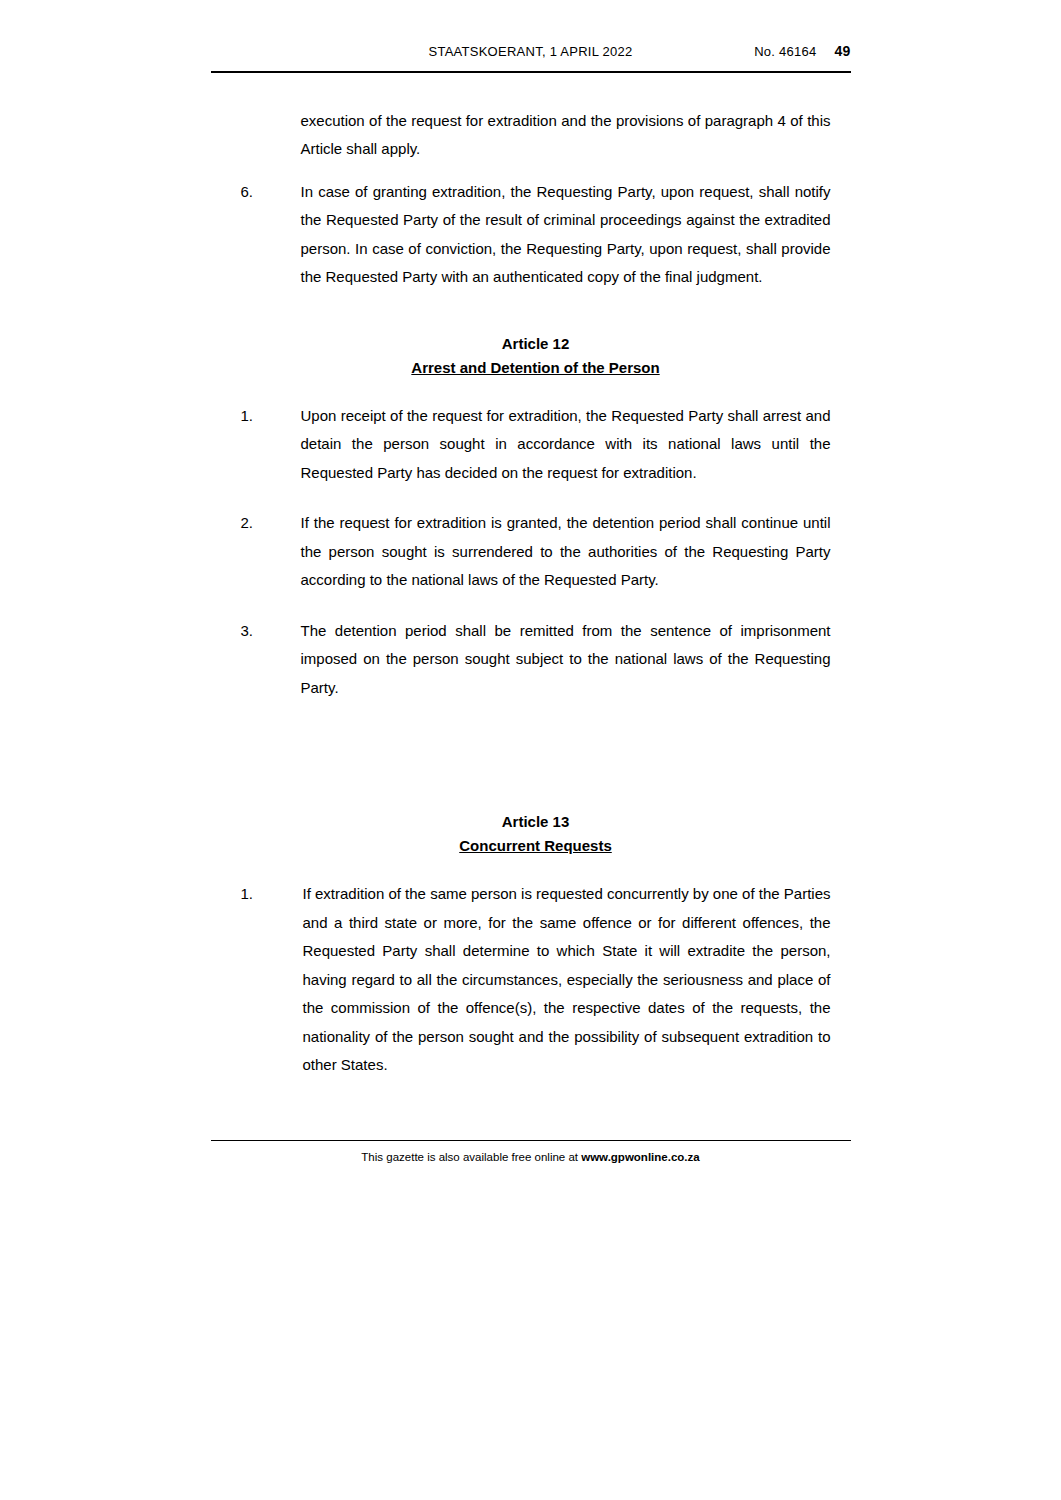STAATSKOERANT, 1 APRIL 2022
No. 46164 49
execution of the request for extradition and the provisions of paragraph 4 of this Article shall apply.
6. In case of granting extradition, the Requesting Party, upon request, shall notify the Requested Party of the result of criminal proceedings against the extradited person. In case of conviction, the Requesting Party, upon request, shall provide the Requested Party with an authenticated copy of the final judgment.
Article 12
Arrest and Detention of the Person
1. Upon receipt of the request for extradition, the Requested Party shall arrest and detain the person sought in accordance with its national laws until the Requested Party has decided on the request for extradition.
2. If the request for extradition is granted, the detention period shall continue until the person sought is surrendered to the authorities of the Requesting Party according to the national laws of the Requested Party.
3. The detention period shall be remitted from the sentence of imprisonment imposed on the person sought subject to the national laws of the Requesting Party.
Article 13
Concurrent Requests
1. If extradition of the same person is requested concurrently by one of the Parties and a third state or more, for the same offence or for different offences, the Requested Party shall determine to which State it will extradite the person, having regard to all the circumstances, especially the seriousness and place of the commission of the offence(s), the respective dates of the requests, the nationality of the person sought and the possibility of subsequent extradition to other States.
This gazette is also available free online at www.gpwonline.co.za